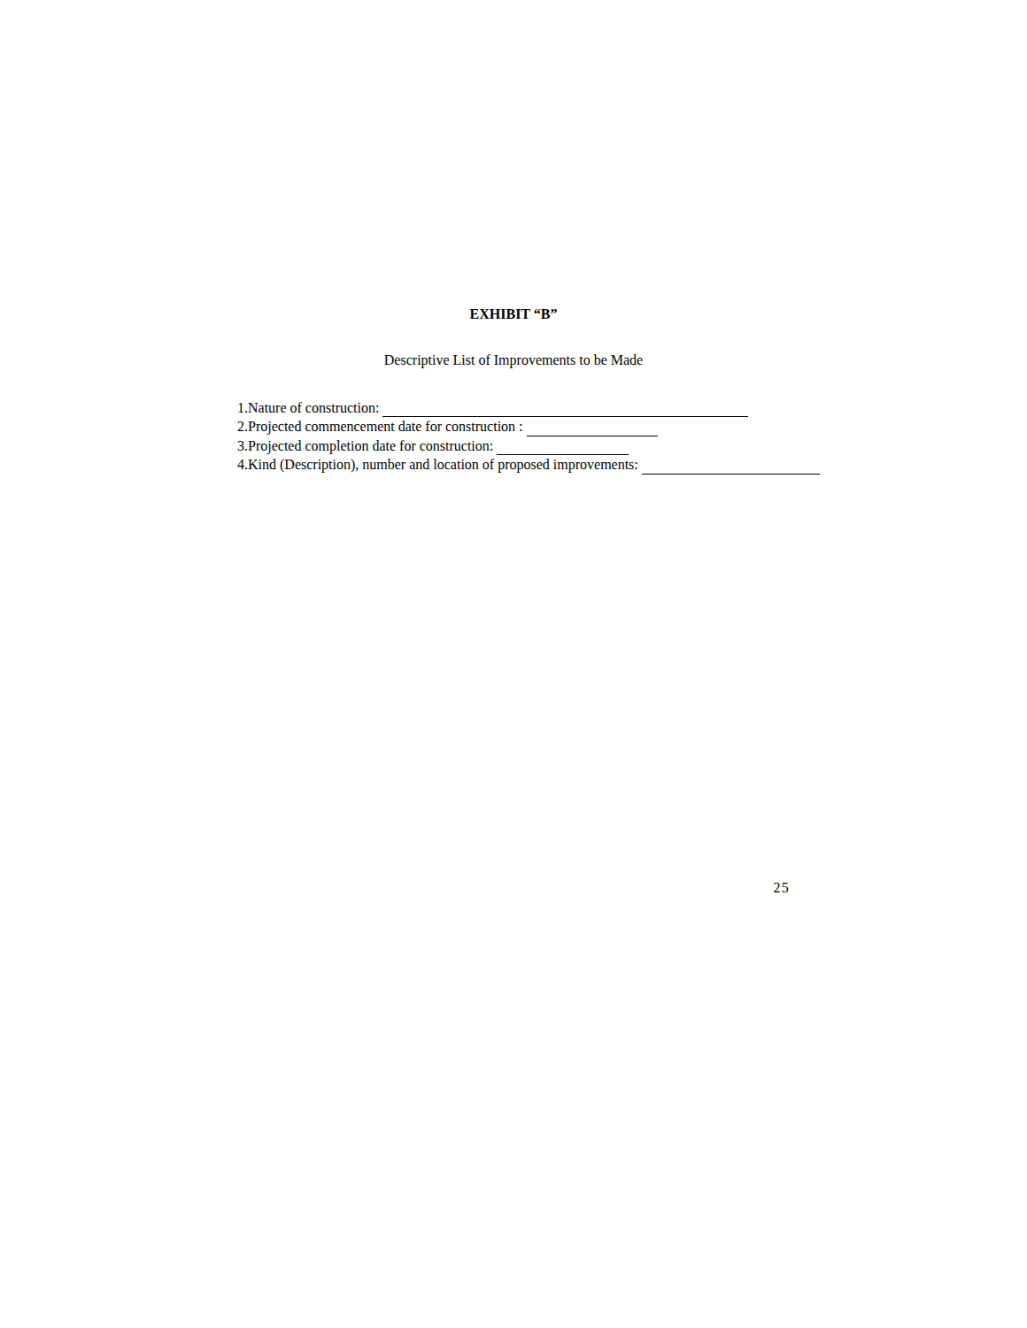EXHIBIT “B”
Descriptive List of Improvements to be Made
| 1. | Nature of construction: |
| 2. | Projected commencement date for construction : |
| 3. | Projected completion date for construction: |
| 4. | Kind (Description), number and location of proposed improvements: |
25